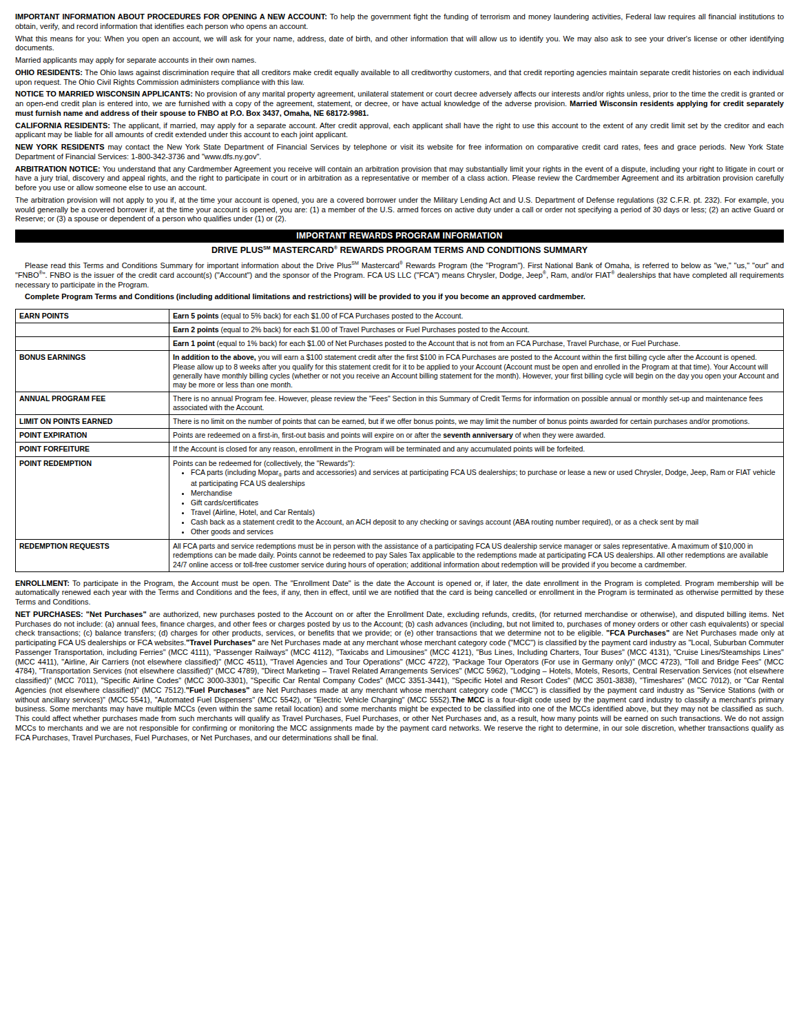IMPORTANT INFORMATION ABOUT PROCEDURES FOR OPENING A NEW ACCOUNT: To help the government fight the funding of terrorism and money laundering activities, Federal law requires all financial institutions to obtain, verify, and record information that identifies each person who opens an account.
What this means for you: When you open an account, we will ask for your name, address, date of birth, and other information that will allow us to identify you. We may also ask to see your driver's license or other identifying documents.
Married applicants may apply for separate accounts in their own names.
OHIO RESIDENTS: The Ohio laws against discrimination require that all creditors make credit equally available to all creditworthy customers, and that credit reporting agencies maintain separate credit histories on each individual upon request. The Ohio Civil Rights Commission administers compliance with this law.
NOTICE TO MARRIED WISCONSIN APPLICANTS: No provision of any marital property agreement, unilateral statement or court decree adversely affects our interests and/or rights unless, prior to the time the credit is granted or an open-end credit plan is entered into, we are furnished with a copy of the agreement, statement, or decree, or have actual knowledge of the adverse provision. Married Wisconsin residents applying for credit separately must furnish name and address of their spouse to FNBO at P.O. Box 3437, Omaha, NE 68172-9981.
CALIFORNIA RESIDENTS: The applicant, if married, may apply for a separate account. After credit approval, each applicant shall have the right to use this account to the extent of any credit limit set by the creditor and each applicant may be liable for all amounts of credit extended under this account to each joint applicant.
NEW YORK RESIDENTS may contact the New York State Department of Financial Services by telephone or visit its website for free information on comparative credit card rates, fees and grace periods. New York State Department of Financial Services: 1-800-342-3736 and "www.dfs.ny.gov".
ARBITRATION NOTICE: You understand that any Cardmember Agreement you receive will contain an arbitration provision that may substantially limit your rights in the event of a dispute, including your right to litigate in court or have a jury trial, discovery and appeal rights, and the right to participate in court or in arbitration as a representative or member of a class action. Please review the Cardmember Agreement and its arbitration provision carefully before you use or allow someone else to use an account.
The arbitration provision will not apply to you if, at the time your account is opened, you are a covered borrower under the Military Lending Act and U.S. Department of Defense regulations (32 C.F.R. pt. 232). For example, you would generally be a covered borrower if, at the time your account is opened, you are: (1) a member of the U.S. armed forces on active duty under a call or order not specifying a period of 30 days or less; (2) an active Guard or Reserve; or (3) a spouse or dependent of a person who qualifies under (1) or (2).
IMPORTANT REWARDS PROGRAM INFORMATION
DRIVE PLUSSM MASTERCARD® REWARDS PROGRAM TERMS AND CONDITIONS SUMMARY
Please read this Terms and Conditions Summary for important information about the Drive PlusSM Mastercard® Rewards Program (the "Program"). First National Bank of Omaha, is referred to below as "we," "us," "our" and "FNBO®". FNBO is the issuer of the credit card account(s) ("Account") and the sponsor of the Program. FCA US LLC ("FCA") means Chrysler, Dodge, Jeep®, Ram, and/or FIAT® dealerships that have completed all requirements necessary to participate in the Program.
Complete Program Terms and Conditions (including additional limitations and restrictions) will be provided to you if you become an approved cardmember.
| EARN POINTS | Earn 5 points (equal to 5% back) for each $1.00 of FCA Purchases posted to the Account. |
| | Earn 2 points (equal to 2% back) for each $1.00 of Travel Purchases or Fuel Purchases posted to the Account. |
| | Earn 1 point (equal to 1% back) for each $1.00 of Net Purchases posted to the Account that is not from an FCA Purchase, Travel Purchase, or Fuel Purchase. |
| BONUS EARNINGS | In addition to the above, you will earn a $100 statement credit after the first $100 in FCA Purchases are posted to the Account within the first billing cycle after the Account is opened. Please allow up to 8 weeks after you qualify for this statement credit for it to be applied to your Account (Account must be open and enrolled in the Program at that time). Your Account will generally have monthly billing cycles (whether or not you receive an Account billing statement for the month). However, your first billing cycle will begin on the day you open your Account and may be more or less than one month. |
| ANNUAL PROGRAM FEE | There is no annual Program fee. However, please review the "Fees" Section in this Summary of Credit Terms for information on possible annual or monthly set-up and maintenance fees associated with the Account. |
| LIMIT ON POINTS EARNED | There is no limit on the number of points that can be earned, but if we offer bonus points, we may limit the number of bonus points awarded for certain purchases and/or promotions. |
| POINT EXPIRATION | Points are redeemed on a first-in, first-out basis and points will expire on or after the seventh anniversary of when they were awarded. |
| POINT FORFEITURE | If the Account is closed for any reason, enrollment in the Program will be terminated and any accumulated points will be forfeited. |
| POINT REDEMPTION | Points can be redeemed for (collectively, the "Rewards"): FCA parts (including Mopar ® parts and accessories) and services at participating FCA US dealerships; to purchase or lease a new or used Chrysler, Dodge, Jeep, Ram or FIAT vehicle at participating FCA US dealerships Merchandise Gift cards/certificates Travel (Airline, Hotel, and Car Rentals) Cash back as a statement credit to the Account, an ACH deposit to any checking or savings account (ABA routing number required), or as a check sent by mail Other goods and services |
| REDEMPTION REQUESTS | All FCA parts and service redemptions must be in person with the assistance of a participating FCA US dealership service manager or sales representative. A maximum of $10,000 in redemptions can be made daily. Points cannot be redeemed to pay Sales Tax applicable to the redemptions made at participating FCA US dealerships. All other redemptions are available 24/7 online access or toll-free customer service during hours of operation; additional information about redemption will be provided if you become a cardmember. |
ENROLLMENT: To participate in the Program, the Account must be open. The "Enrollment Date" is the date the Account is opened or, if later, the date enrollment in the Program is completed. Program membership will be automatically renewed each year with the Terms and Conditions and the fees, if any, then in effect, until we are notified that the card is being cancelled or enrollment in the Program is terminated as otherwise permitted by these Terms and Conditions.
NET PURCHASES: "Net Purchases" are authorized, new purchases posted to the Account on or after the Enrollment Date, excluding refunds, credits, (for returned merchandise or otherwise), and disputed billing items. Net Purchases do not include: (a) annual fees, finance charges, and other fees or charges posted by us to the Account; (b) cash advances (including, but not limited to, purchases of money orders or other cash equivalents) or special check transactions; (c) balance transfers; (d) charges for other products, services, or benefits that we provide; or (e) other transactions that we determine not to be eligible. "FCA Purchases" are Net Purchases made only at participating FCA US dealerships or FCA websites."Travel Purchases" are Net Purchases made at any merchant whose merchant category code ("MCC") is classified by the payment card industry as "Local, Suburban Commuter Passenger Transportation, including Ferries" (MCC 4111), "Passenger Railways" (MCC 4112), "Taxicabs and Limousines" (MCC 4121), "Bus Lines, Including Charters, Tour Buses" (MCC 4131), "Cruise Lines/Steamships Lines" (MCC 4411), "Airline, Air Carriers (not elsewhere classified)" (MCC 4511), "Travel Agencies and Tour Operations" (MCC 4722), "Package Tour Operators (For use in Germany only)" (MCC 4723), "Toll and Bridge Fees" (MCC 4784), "Transportation Services (not elsewhere classified)" (MCC 4789), "Direct Marketing – Travel Related Arrangements Services" (MCC 5962), "Lodging – Hotels, Motels, Resorts, Central Reservation Services (not elsewhere classified)" (MCC 7011), "Specific Airline Codes" (MCC 3000-3301), "Specific Car Rental Company Codes" (MCC 3351-3441), "Specific Hotel and Resort Codes" (MCC 3501-3838), "Timeshares" (MCC 7012), or "Car Rental Agencies (not elsewhere classified)" (MCC 7512)."Fuel Purchases" are Net Purchases made at any merchant whose merchant category code ("MCC") is classified by the payment card industry as "Service Stations (with or without ancillary services)" (MCC 5541), "Automated Fuel Dispensers" (MCC 5542), or "Electric Vehicle Charging" (MCC 5552).The MCC is a four-digit code used by the payment card industry to classify a merchant's primary business. Some merchants may have multiple MCCs (even within the same retail location) and some merchants might be expected to be classified into one of the MCCs identified above, but they may not be classified as such. This could affect whether purchases made from such merchants will qualify as Travel Purchases, Fuel Purchases, or other Net Purchases and, as a result, how many points will be earned on such transactions. We do not assign MCCs to merchants and we are not responsible for confirming or monitoring the MCC assignments made by the payment card networks. We reserve the right to determine, in our sole discretion, whether transactions qualify as FCA Purchases, Travel Purchases, Fuel Purchases, or Net Purchases, and our determinations shall be final.